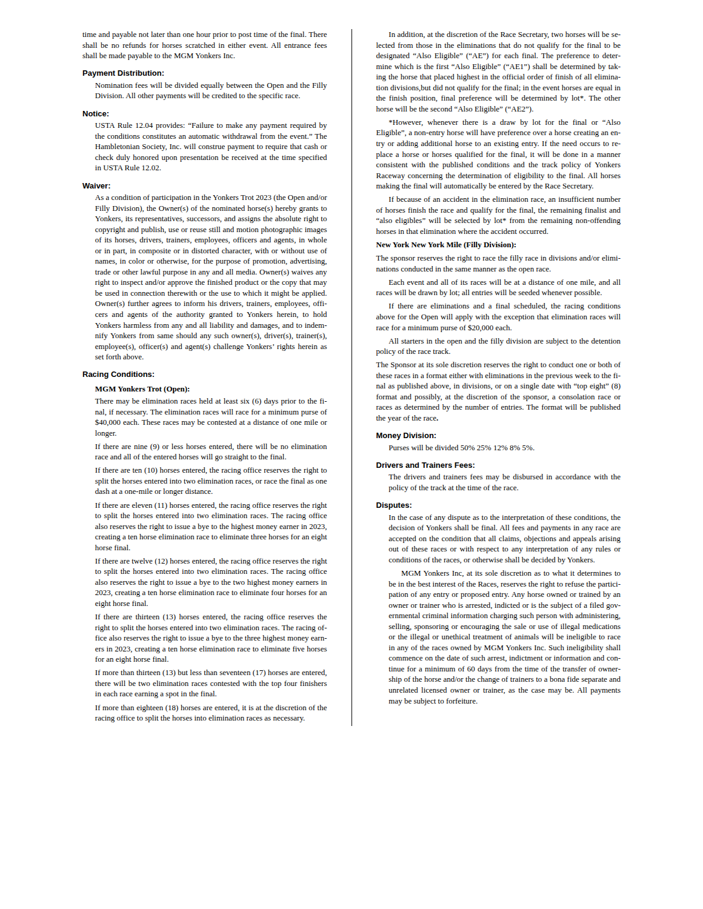time and payable not later than one hour prior to post time of the final. There shall be no refunds for horses scratched in either event. All entrance fees shall be made payable to the MGM Yonkers Inc.
Payment Distribution:
Nomination fees will be divided equally between the Open and the Filly Division. All other payments will be credited to the specific race.
Notice:
USTA Rule 12.04 provides: “Failure to make any payment required by the conditions constitutes an automatic withdrawal from the event.” The Hambletonian Society, Inc. will construe payment to require that cash or check duly honored upon presentation be received at the time specified in USTA Rule 12.02.
Waiver:
As a condition of participation in the Yonkers Trot 2023 (the Open and/or Filly Division), the Owner(s) of the nominated horse(s) hereby grants to Yonkers, its representatives, successors, and assigns the absolute right to copyright and publish, use or reuse still and motion photographic images of its horses, drivers, trainers, employees, officers and agents, in whole or in part, in composite or in distorted character, with or without use of names, in color or otherwise, for the purpose of promotion, advertising, trade or other lawful purpose in any and all media. Owner(s) waives any right to inspect and/or approve the finished product or the copy that may be used in connection therewith or the use to which it might be applied. Owner(s) further agrees to inform his drivers, trainers, employees, officers and agents of the authority granted to Yonkers herein, to hold Yonkers harmless from any and all liability and damages, and to indemnify Yonkers from same should any such owner(s), driver(s), trainer(s), employee(s), officer(s) and agent(s) challenge Yonkers’ rights herein as set forth above.
Racing Conditions:
MGM Yonkers Trot (Open):
There may be elimination races held at least six (6) days prior to the final, if necessary. The elimination races will race for a minimum purse of $40,000 each. These races may be contested at a distance of one mile or longer.
If there are nine (9) or less horses entered, there will be no elimination race and all of the entered horses will go straight to the final.
If there are ten (10) horses entered, the racing office reserves the right to split the horses entered into two elimination races, or race the final as one dash at a one-mile or longer distance.
If there are eleven (11) horses entered, the racing office reserves the right to split the horses entered into two elimination races. The racing office also reserves the right to issue a bye to the highest money earner in 2023, creating a ten horse elimination race to eliminate three horses for an eight horse final.
If there are twelve (12) horses entered, the racing office reserves the right to split the horses entered into two elimination races. The racing office also reserves the right to issue a bye to the two highest money earners in 2023, creating a ten horse elimination race to eliminate four horses for an eight horse final.
If there are thirteen (13) horses entered, the racing office reserves the right to split the horses entered into two elimination races. The racing office also reserves the right to issue a bye to the three highest money earners in 2023, creating a ten horse elimination race to eliminate five horses for an eight horse final.
If more than thirteen (13) but less than seventeen (17) horses are entered, there will be two elimination races contested with the top four finishers in each race earning a spot in the final.
If more than eighteen (18) horses are entered, it is at the discretion of the racing office to split the horses into elimination races as necessary.
In addition, at the discretion of the Race Secretary, two horses will be selected from those in the eliminations that do not qualify for the final to be designated “Also Eligible” (“AE”) for each final. The preference to determine which is the first “Also Eligible” (“AE1”) shall be determined by taking the horse that placed highest in the official order of finish of all elimination divisions,but did not qualify for the final; in the event horses are equal in the finish position, final preference will be determined by lot*. The other horse will be the second “Also Eligible” (“AE2”).
*However, whenever there is a draw by lot for the final or “Also Eligible”, a non-entry horse will have preference over a horse creating an entry or adding additional horse to an existing entry. If the need occurs to replace a horse or horses qualified for the final, it will be done in a manner consistent with the published conditions and the track policy of Yonkers Raceway concerning the determination of eligibility to the final. All horses making the final will automatically be entered by the Race Secretary.
If because of an accident in the elimination race, an insufficient number of horses finish the race and qualify for the final, the remaining finalist and “also eligibles” will be selected by lot* from the remaining non-offending horses in that elimination where the accident occurred.
New York New York Mile (Filly Division):
The sponsor reserves the right to race the filly race in divisions and/or eliminations conducted in the same manner as the open race.
Each event and all of its races will be at a distance of one mile, and all races will be drawn by lot; all entries will be seeded whenever possible.
If there are eliminations and a final scheduled, the racing conditions above for the Open will apply with the exception that elimination races will race for a minimum purse of $20,000 each.
All starters in the open and the filly division are subject to the detention policy of the race track.
The Sponsor at its sole discretion reserves the right to conduct one or both of these races in a format either with eliminations in the previous week to the final as published above, in divisions, or on a single date with “top eight” (8) format and possibly, at the discretion of the sponsor, a consolation race or races as determined by the number of entries. The format will be published the year of the race.
Money Division:
Purses will be divided 50% 25% 12% 8% 5%.
Drivers and Trainers Fees:
The drivers and trainers fees may be disbursed in accordance with the policy of the track at the time of the race.
Disputes:
In the case of any dispute as to the interpretation of these conditions, the decision of Yonkers shall be final. All fees and payments in any race are accepted on the condition that all claims, objections and appeals arising out of these races or with respect to any interpretation of any rules or conditions of the races, or otherwise shall be decided by Yonkers.
MGM Yonkers Inc, at its sole discretion as to what it determines to be in the best interest of the Races, reserves the right to refuse the participation of any entry or proposed entry. Any horse owned or trained by an owner or trainer who is arrested, indicted or is the subject of a filed governmental criminal information charging such person with administering, selling, sponsoring or encouraging the sale or use of illegal medications or the illegal or unethical treatment of animals will be ineligible to race in any of the races owned by MGM Yonkers Inc. Such ineligibility shall commence on the date of such arrest, indictment or information and continue for a minimum of 60 days from the time of the transfer of ownership of the horse and/or the change of trainers to a bona fide separate and unrelated licensed owner or trainer, as the case may be. All payments may be subject to forfeiture.